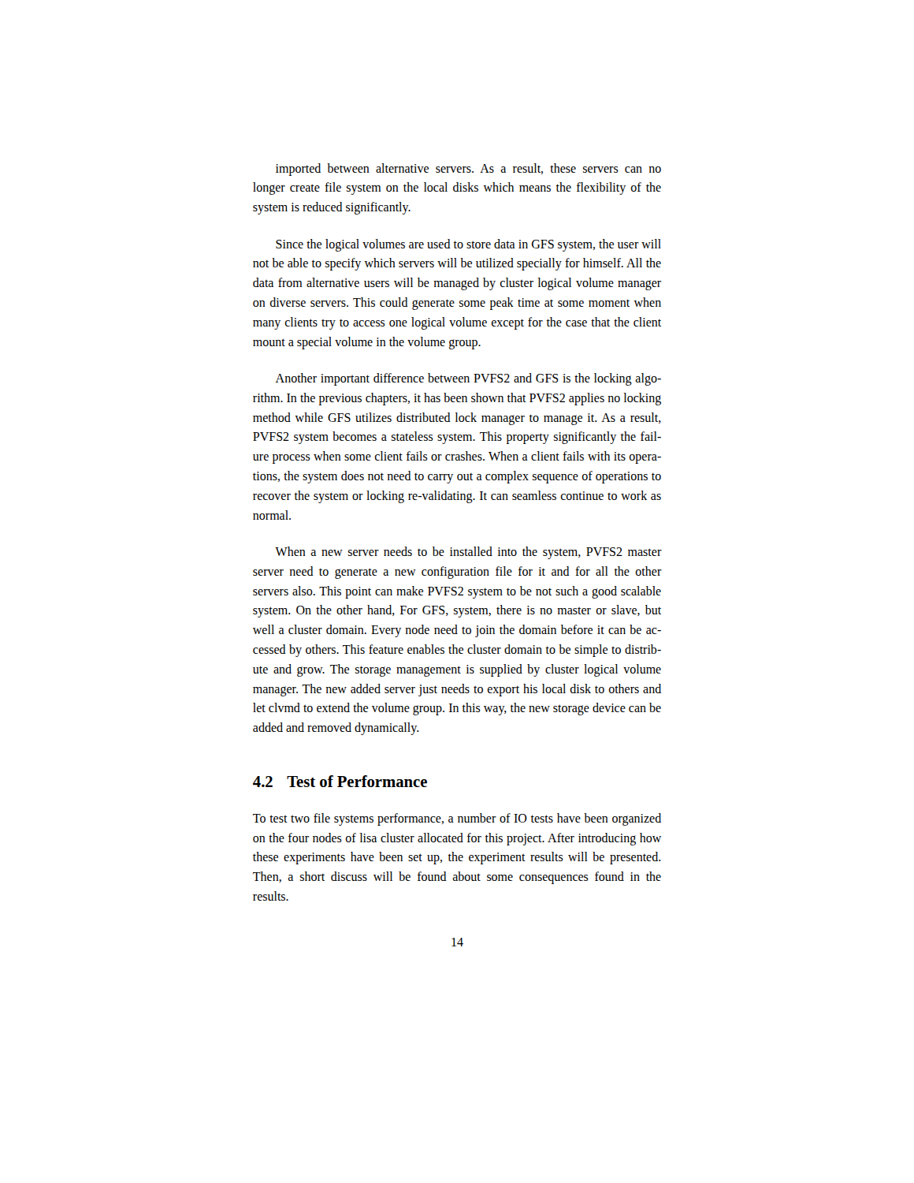imported between alternative servers. As a result, these servers can no longer create file system on the local disks which means the flexibility of the system is reduced significantly.
Since the logical volumes are used to store data in GFS system, the user will not be able to specify which servers will be utilized specially for himself. All the data from alternative users will be managed by cluster logical volume manager on diverse servers. This could generate some peak time at some moment when many clients try to access one logical volume except for the case that the client mount a special volume in the volume group.
Another important difference between PVFS2 and GFS is the locking algorithm. In the previous chapters, it has been shown that PVFS2 applies no locking method while GFS utilizes distributed lock manager to manage it. As a result, PVFS2 system becomes a stateless system. This property significantly the failure process when some client fails or crashes. When a client fails with its operations, the system does not need to carry out a complex sequence of operations to recover the system or locking re-validating. It can seamless continue to work as normal.
When a new server needs to be installed into the system, PVFS2 master server need to generate a new configuration file for it and for all the other servers also. This point can make PVFS2 system to be not such a good scalable system. On the other hand, For GFS, system, there is no master or slave, but well a cluster domain. Every node need to join the domain before it can be accessed by others. This feature enables the cluster domain to be simple to distribute and grow. The storage management is supplied by cluster logical volume manager. The new added server just needs to export his local disk to others and let clvmd to extend the volume group. In this way, the new storage device can be added and removed dynamically.
4.2 Test of Performance
To test two file systems performance, a number of IO tests have been organized on the four nodes of lisa cluster allocated for this project. After introducing how these experiments have been set up, the experiment results will be presented. Then, a short discuss will be found about some consequences found in the results.
14